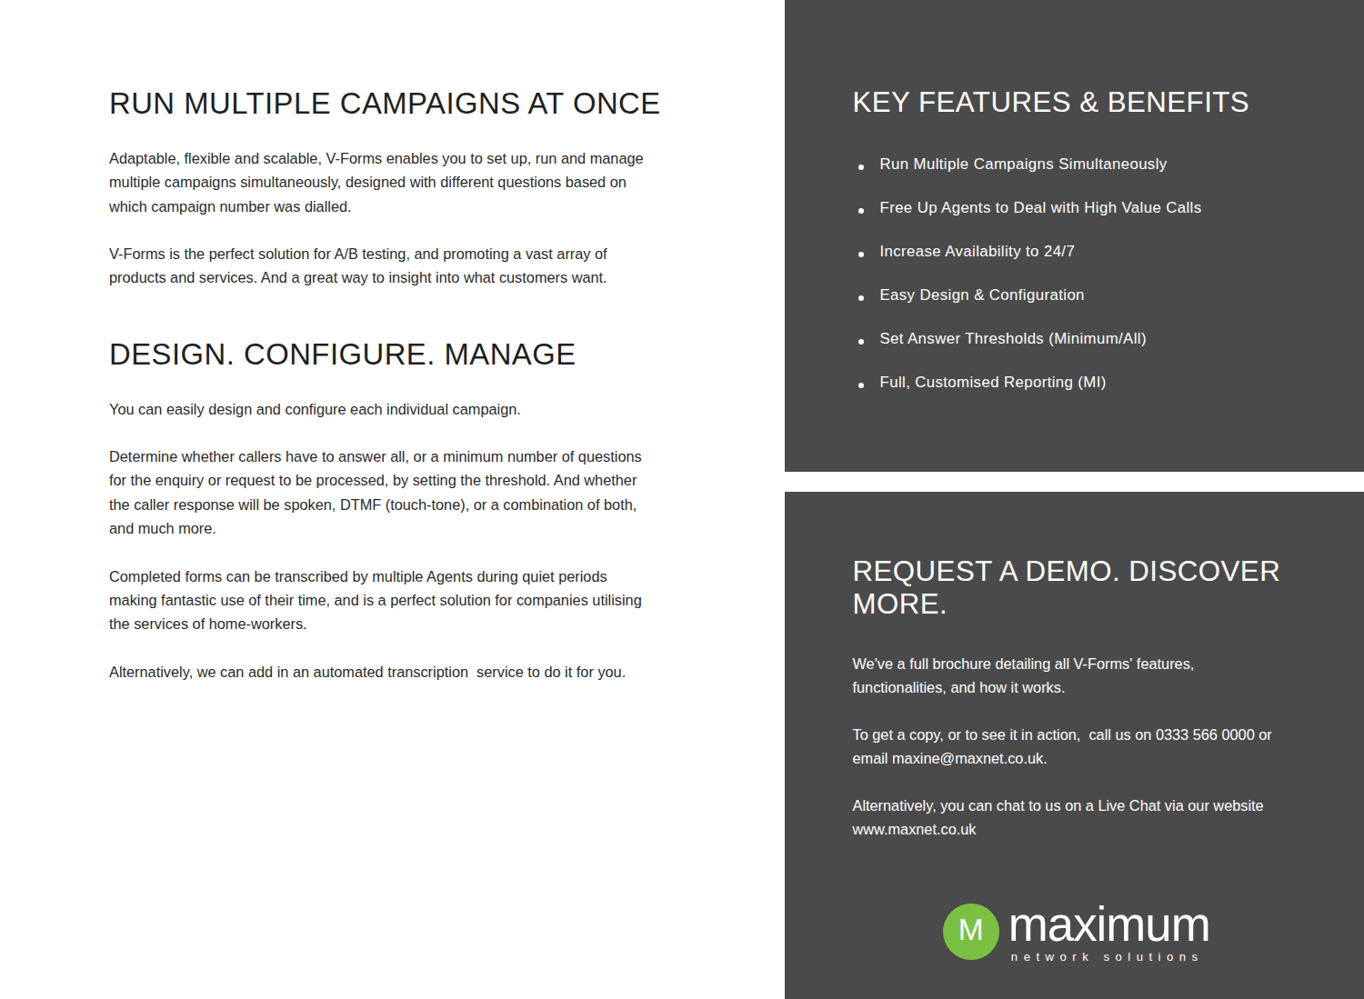Run Multiple Campaigns at Once
Adaptable, flexible and scalable, V-Forms enables you to set up, run and manage multiple campaigns simultaneously, designed with different questions based on which campaign number was dialled.
V-Forms is the perfect solution for A/B testing, and promoting a vast array of products and services. And a great way to insight into what customers want.
Design. Configure. Manage
You can easily design and configure each individual campaign.
Determine whether callers have to answer all, or a minimum number of questions for the enquiry or request to be processed, by setting the threshold. And whether the caller response will be spoken, DTMF (touch-tone), or a combination of both, and much more.
Completed forms can be transcribed by multiple Agents during quiet periods making fantastic use of their time, and is a perfect solution for companies utilising the services of home-workers.
Alternatively, we can add in an automated transcription service to do it for you.
Key Features & Benefits
Run Multiple Campaigns Simultaneously
Free Up Agents to Deal with High Value Calls
Increase Availability to 24/7
Easy Design & Configuration
Set Answer Thresholds (Minimum/All)
Full, Customised Reporting (MI)
Request a Demo. Discover More.
We've a full brochure detailing all V-Forms' features, functionalities, and how it works.
To get a copy, or to see it in action, call us on 0333 566 0000 or email maxine@maxnet.co.uk.
Alternatively, you can chat to us on a Live Chat via our website www.maxnet.co.uk
M
maximum network solutions